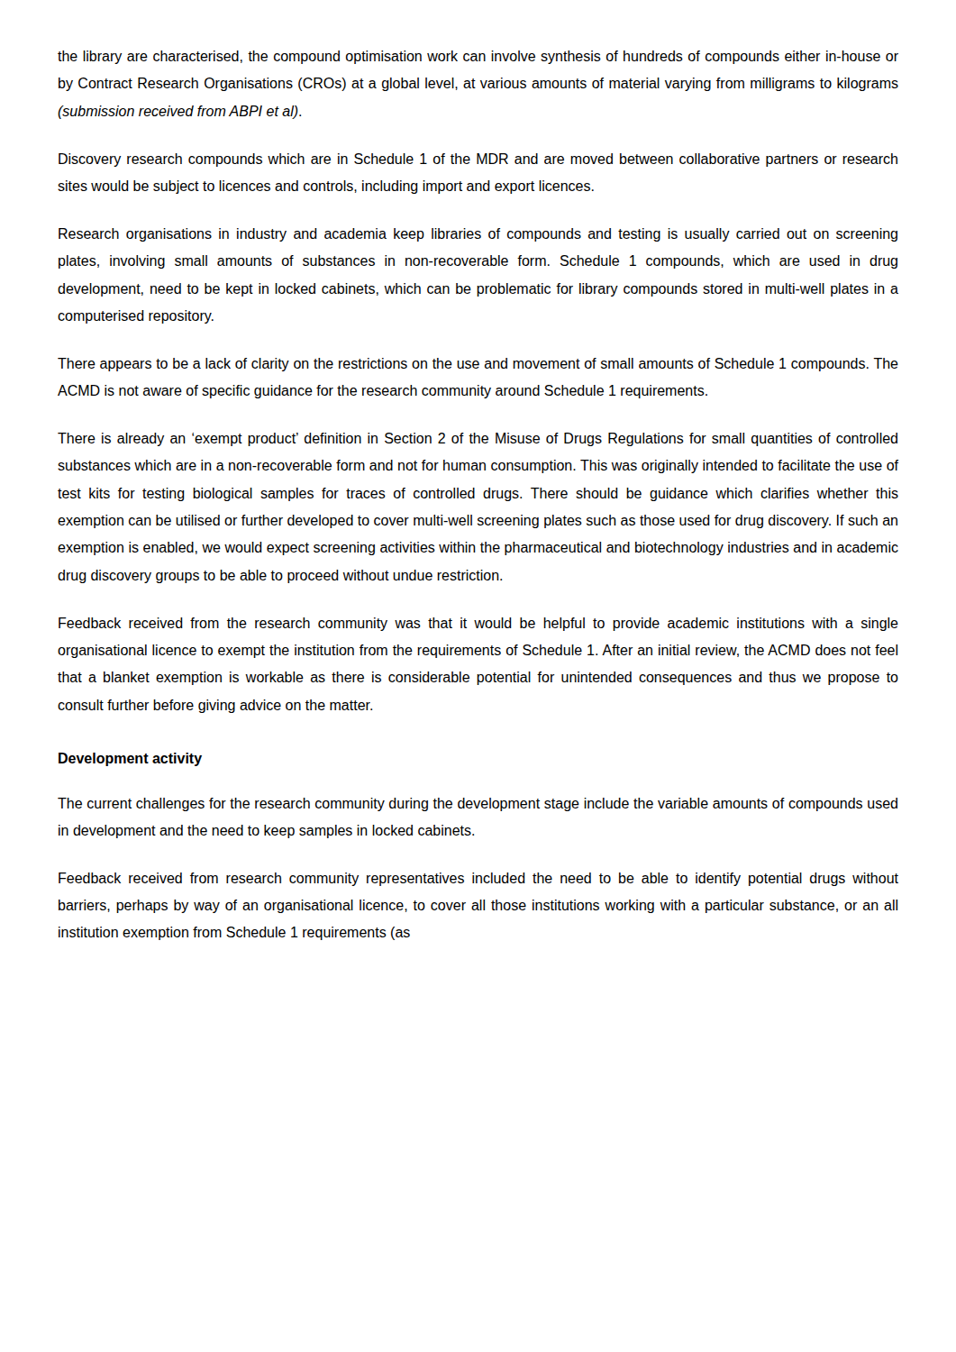the library are characterised, the compound optimisation work can involve synthesis of hundreds of compounds either in-house or by Contract Research Organisations (CROs) at a global level, at various amounts of material varying from milligrams to kilograms (submission received from ABPI et al).
Discovery research compounds which are in Schedule 1 of the MDR and are moved between collaborative partners or research sites would be subject to licences and controls, including import and export licences.
Research organisations in industry and academia keep libraries of compounds and testing is usually carried out on screening plates, involving small amounts of substances in non-recoverable form. Schedule 1 compounds, which are used in drug development, need to be kept in locked cabinets, which can be problematic for library compounds stored in multi-well plates in a computerised repository.
There appears to be a lack of clarity on the restrictions on the use and movement of small amounts of Schedule 1 compounds. The ACMD is not aware of specific guidance for the research community around Schedule 1 requirements.
There is already an ‘exempt product’ definition in Section 2 of the Misuse of Drugs Regulations for small quantities of controlled substances which are in a non-recoverable form and not for human consumption. This was originally intended to facilitate the use of test kits for testing biological samples for traces of controlled drugs. There should be guidance which clarifies whether this exemption can be utilised or further developed to cover multi-well screening plates such as those used for drug discovery. If such an exemption is enabled, we would expect screening activities within the pharmaceutical and biotechnology industries and in academic drug discovery groups to be able to proceed without undue restriction.
Feedback received from the research community was that it would be helpful to provide academic institutions with a single organisational licence to exempt the institution from the requirements of Schedule 1. After an initial review, the ACMD does not feel that a blanket exemption is workable as there is considerable potential for unintended consequences and thus we propose to consult further before giving advice on the matter.
Development activity
The current challenges for the research community during the development stage include the variable amounts of compounds used in development and the need to keep samples in locked cabinets.
Feedback received from research community representatives included the need to be able to identify potential drugs without barriers, perhaps by way of an organisational licence, to cover all those institutions working with a particular substance, or an all institution exemption from Schedule 1 requirements (as